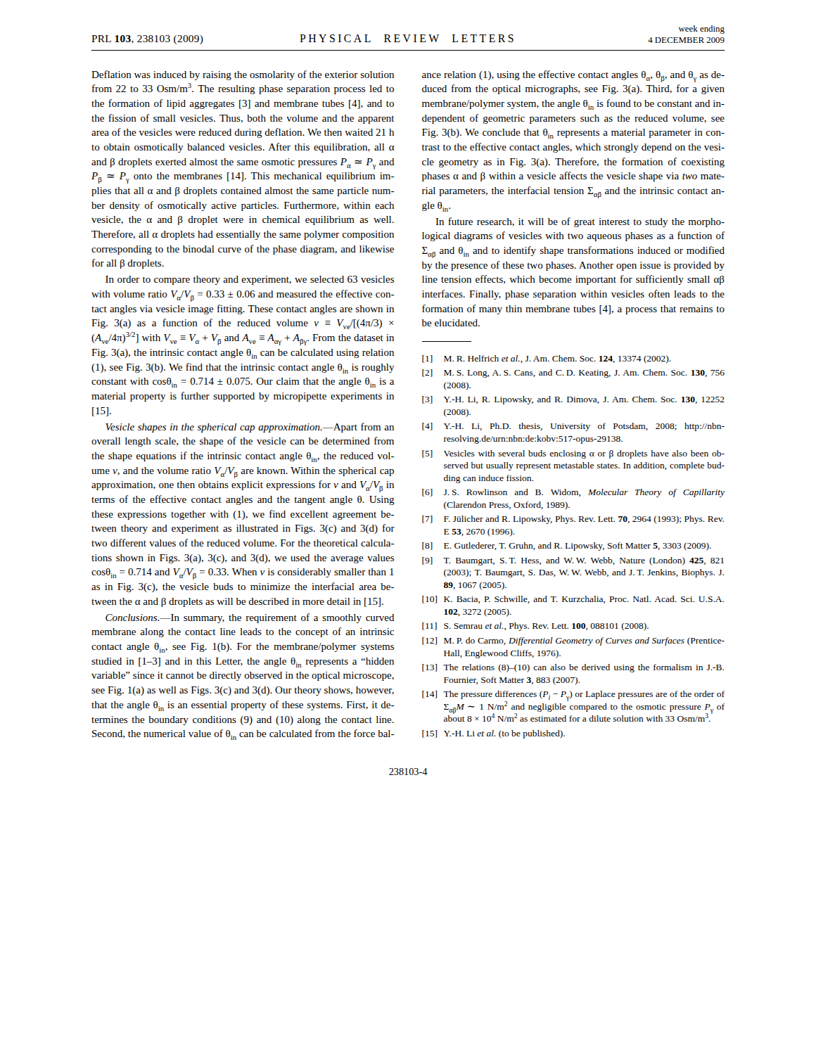PRL 103, 238103 (2009)
Physical Review Letters
week ending4 DECEMBER 2009
Deflation was induced by raising the osmolarity of the exterior solution from 22 to 33 Osm/m3. The resulting phase separation process led to the formation of lipid aggregates [3] and membrane tubes [4], and to the fission of small vesicles. Thus, both the volume and the apparent area of the vesicles were reduced during deflation. We then waited 21 h to obtain osmotically balanced vesicles. After this equilibration, all α and β droplets exerted almost the same osmotic pressures Pα ≃ Pγ and Pβ ≃ Pγ onto the membranes [14]. This mechanical equilibrium implies that all α and β droplets contained almost the same particle number density of osmotically active particles. Furthermore, within each vesicle, the α and β droplet were in chemical equilibrium as well. Therefore, all α droplets had essentially the same polymer composition corresponding to the binodal curve of the phase diagram, and likewise for all β droplets.
In order to compare theory and experiment, we selected 63 vesicles with volume ratio Vα/Vβ = 0.33 ± 0.06 and measured the effective contact angles via vesicle image fitting. These contact angles are shown in Fig. 3(a) as a function of the reduced volume v ≡ Vve/[(4π/3) × (Ave/4π)3/2] with Vve ≡ Vα + Vβ and Ave ≡ Aαγ + Aβγ. From the dataset in Fig. 3(a), the intrinsic contact angle θin can be calculated using relation (1), see Fig. 3(b). We find that the intrinsic contact angle θin is roughly constant with cosθin = 0.714 ± 0.075. Our claim that the angle θin is a material property is further supported by micropipette experiments in [15].
Vesicle shapes in the spherical cap approximation.—Apart from an overall length scale, the shape of the vesicle can be determined from the shape equations if the intrinsic contact angle θin, the reduced volume v, and the volume ratio Vα/Vβ are known. Within the spherical cap approximation, one then obtains explicit expressions for v and Vα/Vβ in terms of the effective contact angles and the tangent angle θ. Using these expressions together with (1), we find excellent agreement between theory and experiment as illustrated in Figs. 3(c) and 3(d) for two different values of the reduced volume. For the theoretical calculations shown in Figs. 3(a), 3(c), and 3(d), we used the average values cosθin = 0.714 and Vα/Vβ = 0.33. When v is considerably smaller than 1 as in Fig. 3(c), the vesicle buds to minimize the interfacial area between the α and β droplets as will be described in more detail in [15].
Conclusions.—In summary, the requirement of a smoothly curved membrane along the contact line leads to the concept of an intrinsic contact angle θin, see Fig. 1(b). For the membrane/polymer systems studied in [1–3] and in this Letter, the angle θin represents a “hidden variable” since it cannot be directly observed in the optical microscope, see Fig. 1(a) as well as Figs. 3(c) and 3(d). Our theory shows, however, that the angle θin is an essential property of these systems. First, it determines the boundary conditions (9) and (10) along the contact line. Second, the numerical value of θin can be calculated from the force balance relation (1), using the effective contact angles θα, θβ, and θγ as deduced from the optical micrographs, see Fig. 3(a). Third, for a given membrane/polymer system, the angle θin is found to be constant and independent of geometric parameters such as the reduced volume, see Fig. 3(b). We conclude that θin represents a material parameter in contrast to the effective contact angles, which strongly depend on the vesicle geometry as in Fig. 3(a). Therefore, the formation of coexisting phases α and β within a vesicle affects the vesicle shape via two material parameters, the interfacial tension Σαβ and the intrinsic contact angle θin.
In future research, it will be of great interest to study the morphological diagrams of vesicles with two aqueous phases as a function of Σαβ and θin and to identify shape transformations induced or modified by the presence of these two phases. Another open issue is provided by line tension effects, which become important for sufficiently small αβ interfaces. Finally, phase separation within vesicles often leads to the formation of many thin membrane tubes [4], a process that remains to be elucidated.
M. R. Helfrich et al., J. Am. Chem. Soc. 124, 13374 (2002).
M. S. Long, A. S. Cans, and C. D. Keating, J. Am. Chem. Soc. 130, 756 (2008).
Y.-H. Li, R. Lipowsky, and R. Dimova, J. Am. Chem. Soc. 130, 12252 (2008).
Y.-H. Li, Ph.D. thesis, University of Potsdam, 2008; http://nbn-resolving.de/urn:nbn:de:kobv:517-opus-29138.
Vesicles with several buds enclosing α or β droplets have also been observed but usually represent metastable states. In addition, complete budding can induce fission.
J. S. Rowlinson and B. Widom, Molecular Theory of Capillarity (Clarendon Press, Oxford, 1989).
F. Jülicher and R. Lipowsky, Phys. Rev. Lett. 70, 2964 (1993); Phys. Rev. E 53, 2670 (1996).
E. Gutlederer, T. Gruhn, and R. Lipowsky, Soft Matter 5, 3303 (2009).
T. Baumgart, S. T. Hess, and W. W. Webb, Nature (London) 425, 821 (2003); T. Baumgart, S. Das, W. W. Webb, and J. T. Jenkins, Biophys. J. 89, 1067 (2005).
K. Bacia, P. Schwille, and T. Kurzchalia, Proc. Natl. Acad. Sci. U.S.A. 102, 3272 (2005).
S. Semrau et al., Phys. Rev. Lett. 100, 088101 (2008).
M. P. do Carmo, Differential Geometry of Curves and Surfaces (Prentice-Hall, Englewood Cliffs, 1976).
The relations (8)–(10) can also be derived using the formalism in J.-B. Fournier, Soft Matter 3, 883 (2007).
The pressure differences (Pi − Pγ) or Laplace pressures are of the order of ΣαβM ∼ 1 N/m2 and negligible compared to the osmotic pressure Pγ of about 8 × 104 N/m2 as estimated for a dilute solution with 33 Osm/m3.
Y.-H. Li et al. (to be published).
238103-4